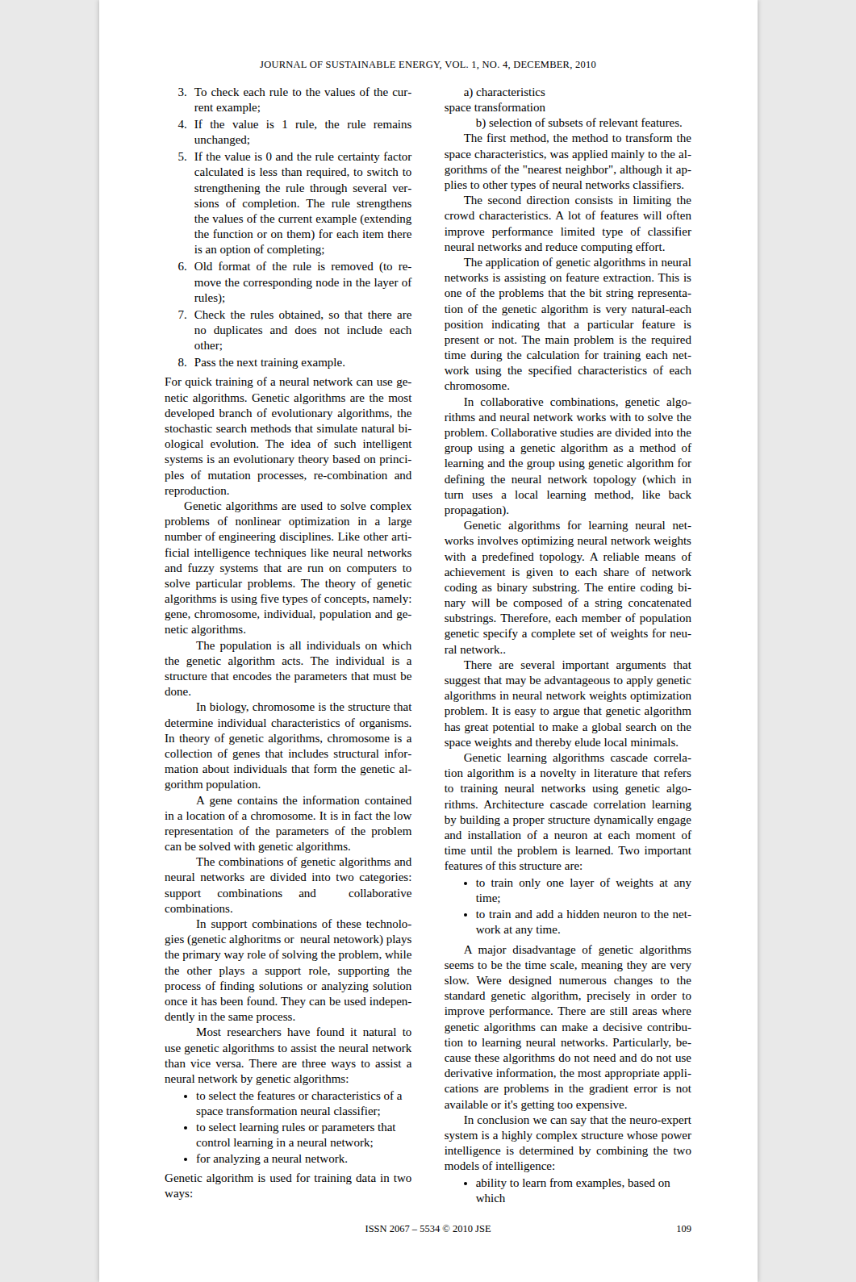JOURNAL OF SUSTAINABLE ENERGY, VOL. 1, NO. 4, DECEMBER, 2010
To check each rule to the values of the current example;
If the value is 1 rule, the rule remains unchanged;
If the value is 0 and the rule certainty factor calculated is less than required, to switch to strengthening the rule through several versions of completion. The rule strengthens the values of the current example (extending the function or on them) for each item there is an option of completing;
Old format of the rule is removed (to remove the corresponding node in the layer of rules);
Check the rules obtained, so that there are no duplicates and does not include each other;
Pass the next training example.
For quick training of a neural network can use genetic algorithms. Genetic algorithms are the most developed branch of evolutionary algorithms, the stochastic search methods that simulate natural biological evolution. The idea of such intelligent systems is an evolutionary theory based on principles of mutation processes, re-combination and reproduction.
Genetic algorithms are used to solve complex problems of nonlinear optimization in a large number of engineering disciplines. Like other artificial intelligence techniques like neural networks and fuzzy systems that are run on computers to solve particular problems. The theory of genetic algorithms is using five types of concepts, namely: gene, chromosome, individual, population and genetic algorithms.
The population is all individuals on which the genetic algorithm acts. The individual is a structure that encodes the parameters that must be done.
In biology, chromosome is the structure that determine individual characteristics of organisms. In theory of genetic algorithms, chromosome is a collection of genes that includes structural information about individuals that form the genetic algorithm population.
A gene contains the information contained in a location of a chromosome. It is in fact the low representation of the parameters of the problem can be solved with genetic algorithms.
The combinations of genetic algorithms and neural networks are divided into two categories: support combinations and collaborative combinations.
In support combinations of these technologies (genetic alghoritms or neural netowork) plays the primary way role of solving the problem, while the other plays a support role, supporting the process of finding solutions or analyzing solution once it has been found. They can be used independently in the same process.
Most researchers have found it natural to use genetic algorithms to assist the neural network than vice versa. There are three ways to assist a neural network by genetic algorithms:
to select the features or characteristics of a space transformation neural classifier;
to select learning rules or parameters that control learning in a neural network;
for analyzing a neural network.
Genetic algorithm is used for training data in two ways:
a) characteristics
space transformation
b) selection of subsets of relevant features.
The first method, the method to transform the space characteristics, was applied mainly to the algorithms of the "nearest neighbor", although it applies to other types of neural networks classifiers.
The second direction consists in limiting the crowd characteristics. A lot of features will often improve performance limited type of classifier neural networks and reduce computing effort.
The application of genetic algorithms in neural networks is assisting on feature extraction. This is one of the problems that the bit string representation of the genetic algorithm is very natural-each position indicating that a particular feature is present or not. The main problem is the required time during the calculation for training each network using the specified characteristics of each chromosome.
In collaborative combinations, genetic algorithms and neural network works with to solve the problem. Collaborative studies are divided into the group using a genetic algorithm as a method of learning and the group using genetic algorithm for defining the neural network topology (which in turn uses a local learning method, like back propagation).
Genetic algorithms for learning neural networks involves optimizing neural network weights with a predefined topology. A reliable means of achievement is given to each share of network coding as binary substring. The entire coding binary will be composed of a string concatenated substrings. Therefore, each member of population genetic specify a complete set of weights for neural network..
There are several important arguments that suggest that may be advantageous to apply genetic algorithms in neural network weights optimization problem. It is easy to argue that genetic algorithm has great potential to make a global search on the space weights and thereby elude local minimals.
Genetic learning algorithms cascade correlation algorithm is a novelty in literature that refers to training neural networks using genetic algorithms. Architecture cascade correlation learning by building a proper structure dynamically engage and installation of a neuron at each moment of time until the problem is learned. Two important features of this structure are:
to train only one layer of weights at any time;
to train and add a hidden neuron to the network at any time.
A major disadvantage of genetic algorithms seems to be the time scale, meaning they are very slow. Were designed numerous changes to the standard genetic algorithm, precisely in order to improve performance. There are still areas where genetic algorithms can make a decisive contribution to learning neural networks. Particularly, because these algorithms do not need and do not use derivative information, the most appropriate applications are problems in the gradient error is not available or it's getting too expensive.
In conclusion we can say that the neuro-expert system is a highly complex structure whose power intelligence is determined by combining the two models of intelligence:
ability to learn from examples, based on which
ISSN 2067 – 5534 © 2010 JSE
109